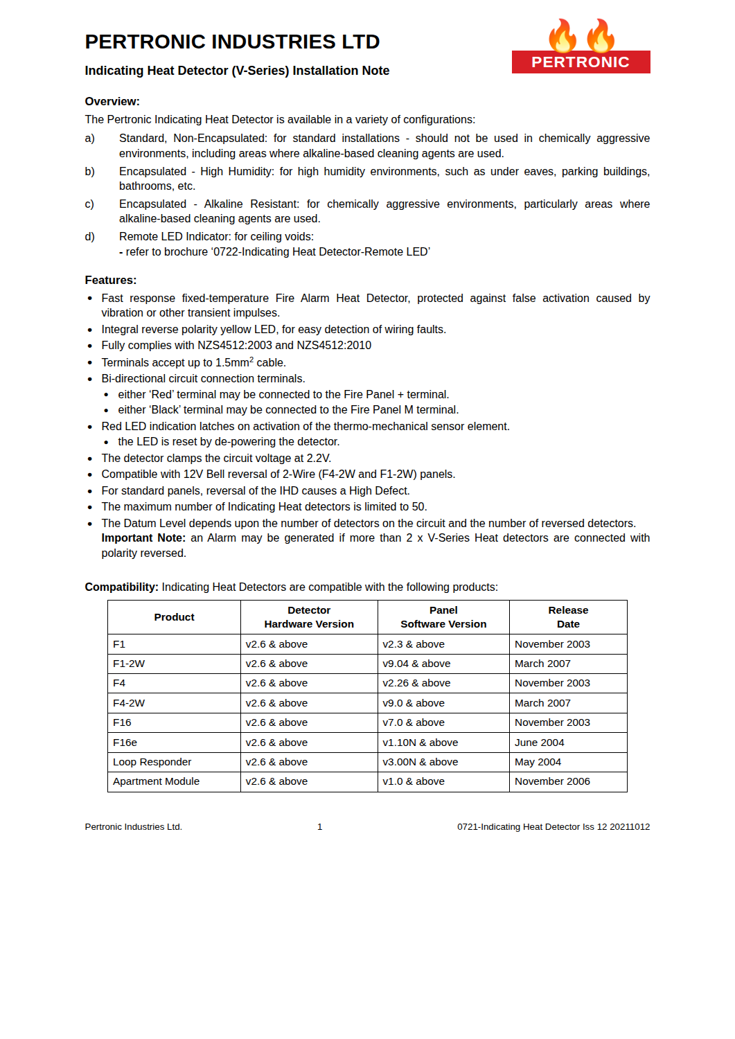🔥🔥
PERTRONIC
PERTRONIC INDUSTRIES LTD
Indicating Heat Detector (V-Series) Installation Note
Overview:
The Pertronic Indicating Heat Detector is available in a variety of configurations:
a) Standard, Non-Encapsulated: for standard installations - should not be used in chemically aggressive environments, including areas where alkaline-based cleaning agents are used.
b) Encapsulated - High Humidity: for high humidity environments, such as under eaves, parking buildings, bathrooms, etc.
c) Encapsulated - Alkaline Resistant: for chemically aggressive environments, particularly areas where alkaline-based cleaning agents are used.
d) Remote LED Indicator: for ceiling voids:
- refer to brochure ‘0722-Indicating Heat Detector-Remote LED’
Features:
Fast response fixed-temperature Fire Alarm Heat Detector, protected against false activation caused by vibration or other transient impulses.
Integral reverse polarity yellow LED, for easy detection of wiring faults.
Fully complies with NZS4512:2003 and NZS4512:2010
Terminals accept up to 1.5mm2 cable.
Bi-directional circuit connection terminals.
either ‘Red’ terminal may be connected to the Fire Panel + terminal.
either ‘Black’ terminal may be connected to the Fire Panel M terminal.
Red LED indication latches on activation of the thermo-mechanical sensor element.
the LED is reset by de-powering the detector.
The detector clamps the circuit voltage at 2.2V.
Compatible with 12V Bell reversal of 2-Wire (F4-2W and F1-2W) panels.
For standard panels, reversal of the IHD causes a High Defect.
The maximum number of Indicating Heat detectors is limited to 50.
The Datum Level depends upon the number of detectors on the circuit and the number of reversed detectors.
Important Note: an Alarm may be generated if more than 2 x V-Series Heat detectors are connected with polarity reversed.
Compatibility: Indicating Heat Detectors are compatible with the following products:
| Product | Detector Hardware Version | Panel Software Version | Release Date |
| --- | --- | --- | --- |
| F1 | v2.6 & above | v2.3 & above | November 2003 |
| F1-2W | v2.6 & above | v9.04 & above | March 2007 |
| F4 | v2.6 & above | v2.26 & above | November 2003 |
| F4-2W | v2.6 & above | v9.0 & above | March 2007 |
| F16 | v2.6 & above | v7.0 & above | November 2003 |
| F16e | v2.6 & above | v1.10N & above | June 2004 |
| Loop Responder | v2.6 & above | v3.00N & above | May 2004 |
| Apartment Module | v2.6 & above | v1.0 & above | November 2006 |
Pertronic Industries Ltd.
1
0721-Indicating Heat Detector Iss 12 20211012